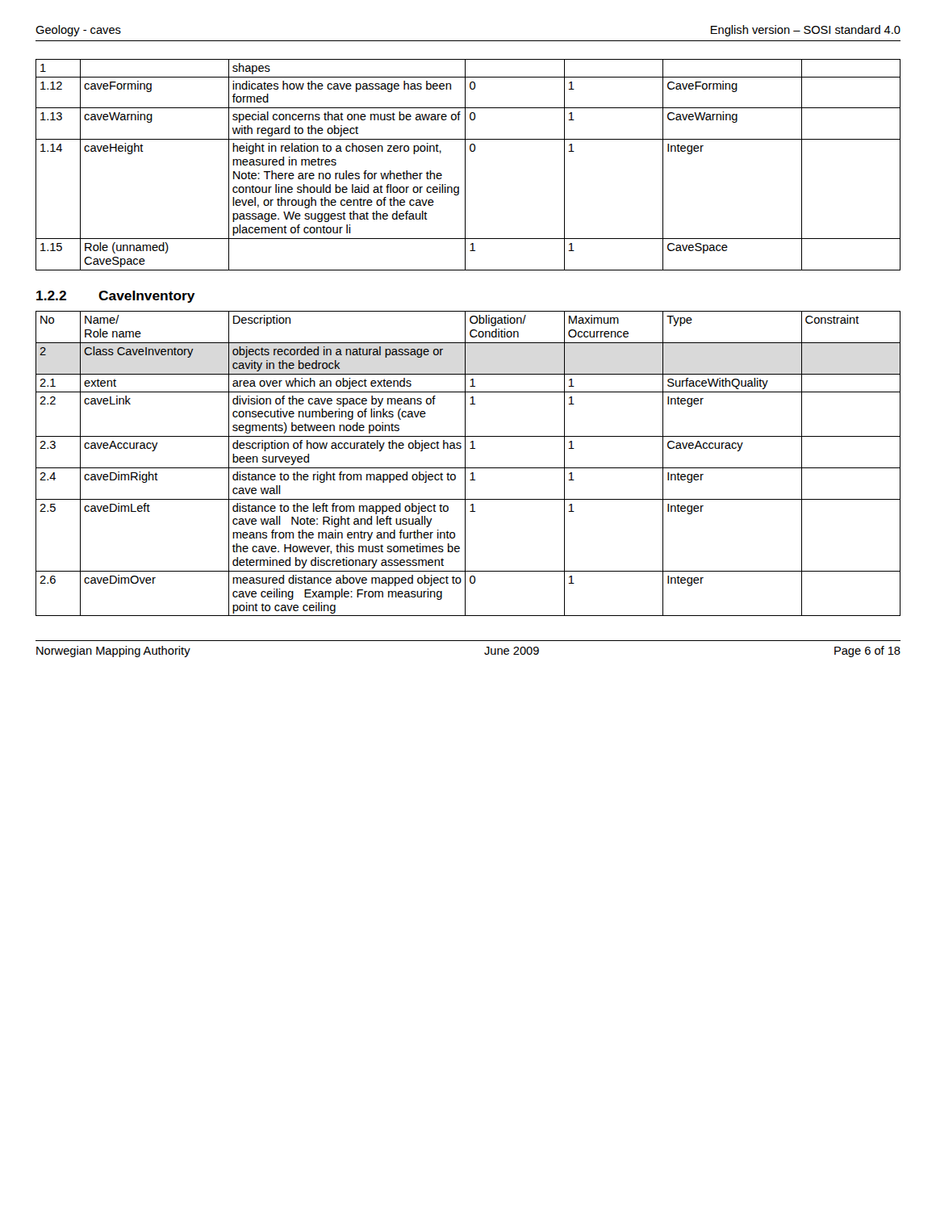Geology - caves English version – SOSI standard 4.0
| 1 | | shapes | | | | |
| 1.12 | caveForming | indicates how the cave passage has been formed | 0 | 1 | CaveForming | |
| 1.13 | caveWarning | special concerns that one must be aware of with regard to the object | 0 | 1 | CaveWarning | |
| 1.14 | caveHeight | height in relation to a chosen zero point, measured in metres Note: There are no rules for whether the contour line should be laid at floor or ceiling level, or through the centre of the cave passage. We suggest that the default placement of contour li | 0 | 1 | Integer | |
| 1.15 | Role (unnamed) CaveSpace | | 1 | 1 | CaveSpace | |
1.2.2 CaveInventory
| No | Name/ Role name | Description | Obligation/ Condition | Maximum Occurrence | Type | Constraint |
| --- | --- | --- | --- | --- | --- | --- |
| 2 | Class CaveInventory | objects recorded in a natural passage or cavity in the bedrock | | | | |
| 2.1 | extent | area over which an object extends | 1 | 1 | SurfaceWithQuality | |
| 2.2 | caveLink | division of the cave space by means of consecutive numbering of links (cave segments) between node points | 1 | 1 | Integer | |
| 2.3 | caveAccuracy | description of how accurately the object has been surveyed | 1 | 1 | CaveAccuracy | |
| 2.4 | caveDimRight | distance to the right from mapped object to cave wall | 1 | 1 | Integer | |
| 2.5 | caveDimLeft | distance to the left from mapped object to cave wall Note: Right and left usually means from the main entry and further into the cave. However, this must sometimes be determined by discretionary assessment | 1 | 1 | Integer | |
| 2.6 | caveDimOver | measured distance above mapped object to cave ceiling Example: From measuring point to cave ceiling | 0 | 1 | Integer | |
Norwegian Mapping Authority June 2009 Page 6 of 18